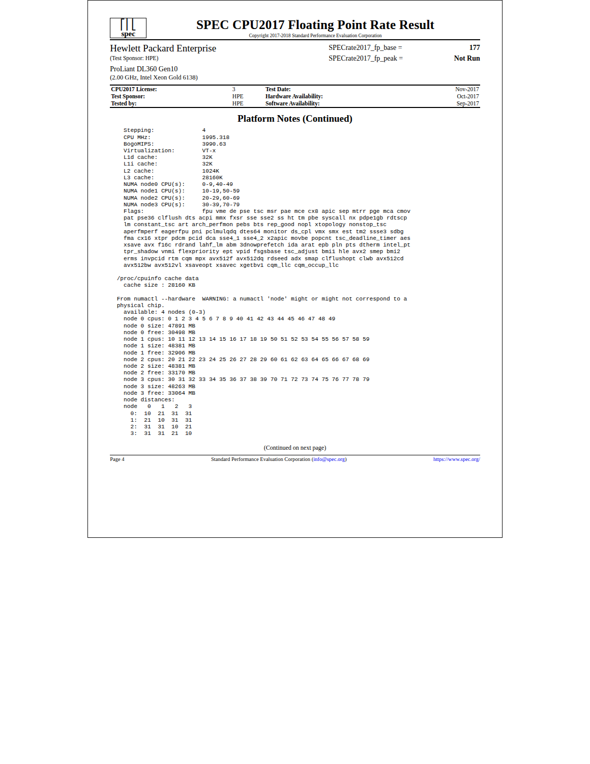⎡⎢⎣
spec
SPEC CPU2017 Floating Point Rate Result
Copyright 2017-2018 Standard Performance Evaluation Corporation
Hewlett Packard Enterprise
(Test Sponsor: HPE)
ProLiant DL360 Gen10
(2.00 GHz, Intel Xeon Gold 6138)
SPECrate2017_fp_base = 177
SPECrate2017_fp_peak = Not Run
| CPU2017 License: | 3 | Test Date: | Nov-2017 |
| Test Sponsor: | HPE | Hardware Availability: | Oct-2017 |
| Tested by: | HPE | Software Availability: | Sep-2017 |
Platform Notes (Continued)
    Stepping:              4
    CPU MHz:               1995.318
    BogoMIPS:              3990.63
    Virtualization:        VT-x
    L1d cache:             32K
    L1i cache:             32K
    L2 cache:              1024K
    L3 cache:              28160K
    NUMA node0 CPU(s):     0-9,40-49
    NUMA node1 CPU(s):     10-19,50-59
    NUMA node2 CPU(s):     20-29,60-69
    NUMA node3 CPU(s):     30-39,70-79
    Flags:                 fpu vme de pse tsc msr pae mce cx8 apic sep mtrr pge mca cmov
    pat pse36 clflush dts acpi mmx fxsr sse sse2 ss ht tm pbe syscall nx pdpe1gb rdtscp
    lm constant_tsc art arch_perfmon pebs bts rep_good nopl xtopology nonstop_tsc
    aperfmperf eagerfpu pni pclmulqdq dtes64 monitor ds_cpl vmx smx est tm2 ssse3 sdbg
    fma cx16 xtpr pdcm pcid dca sse4_1 sse4_2 x2apic movbe popcnt tsc_deadline_timer aes
    xsave avx f16c rdrand lahf_lm abm 3dnowprefetch ida arat epb pln pts dtherm intel_pt
    tpr_shadow vnmi flexpriority ept vpid fsgsbase tsc_adjust bmi1 hle avx2 smep bmi2
    erms invpcid rtm cqm mpx avx512f avx512dq rdseed adx smap clflushopt clwb avx512cd
    avx512bw avx512vl xsaveopt xsavec xgetbv1 cqm_llc cqm_occup_llc

  /proc/cpuinfo cache data
    cache size : 28160 KB

  From numactl --hardware  WARNING: a numactl 'node' might or might not correspond to a
  physical chip.
    available: 4 nodes (0-3)
    node 0 cpus: 0 1 2 3 4 5 6 7 8 9 40 41 42 43 44 45 46 47 48 49
    node 0 size: 47891 MB
    node 0 free: 30498 MB
    node 1 cpus: 10 11 12 13 14 15 16 17 18 19 50 51 52 53 54 55 56 57 58 59
    node 1 size: 48381 MB
    node 1 free: 32906 MB
    node 2 cpus: 20 21 22 23 24 25 26 27 28 29 60 61 62 63 64 65 66 67 68 69
    node 2 size: 48381 MB
    node 2 free: 33170 MB
    node 3 cpus: 30 31 32 33 34 35 36 37 38 39 70 71 72 73 74 75 76 77 78 79
    node 3 size: 48263 MB
    node 3 free: 33064 MB
    node distances:
    node   0   1   2   3
      0:  10  21  31  31
      1:  21  10  31  31
      2:  31  31  10  21
      3:  31  31  21  10
(Continued on next page)
Page 4
Standard Performance Evaluation Corporation (info@spec.org)
https://www.spec.org/